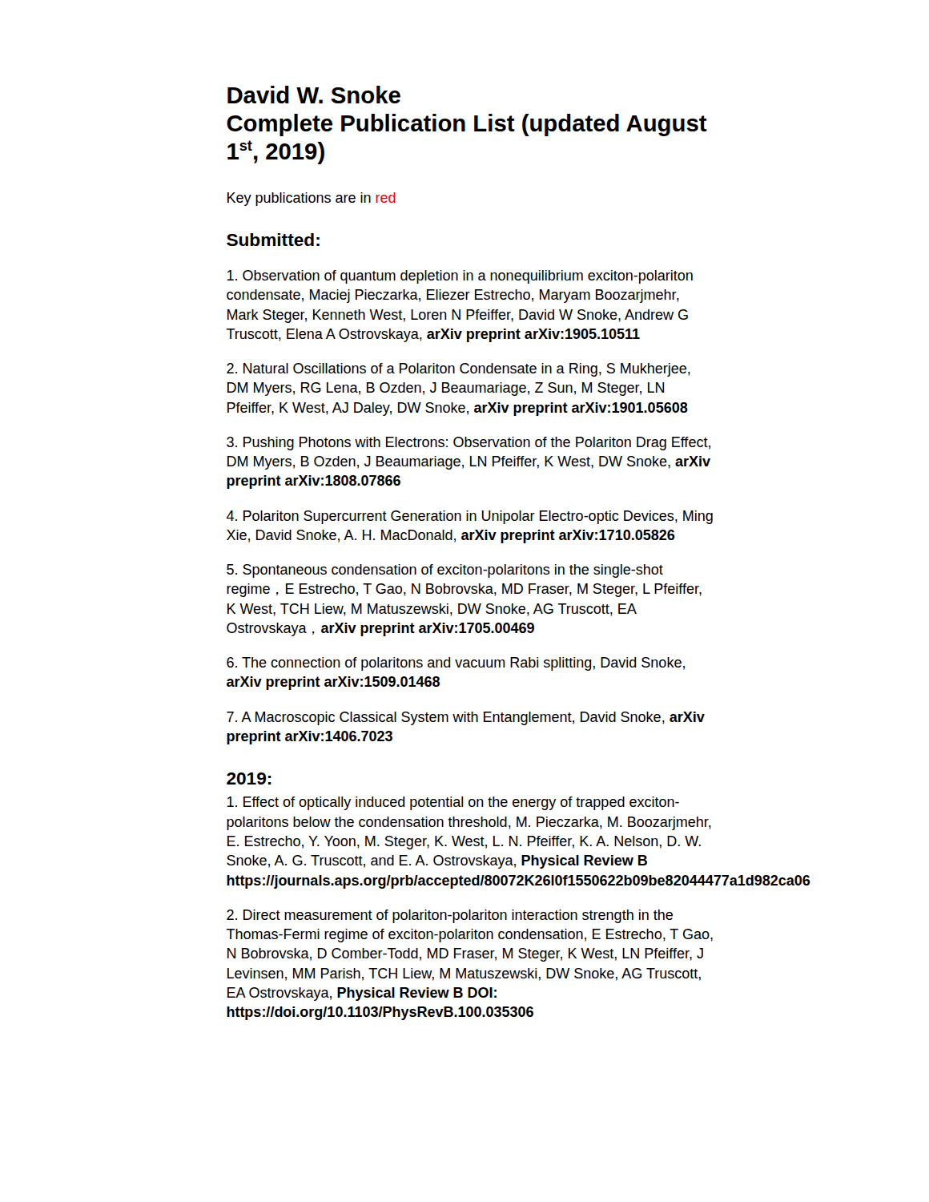David W. SnokeComplete Publication List (updated August 1st, 2019)
Key publications are in red
Submitted:
1. Observation of quantum depletion in a nonequilibrium exciton-polariton condensate, Maciej Pieczarka, Eliezer Estrecho, Maryam Boozarjmehr, Mark Steger, Kenneth West, Loren N Pfeiffer, David W Snoke, Andrew G Truscott, Elena A Ostrovskaya, arXiv preprint arXiv:1905.10511
2. Natural Oscillations of a Polariton Condensate in a Ring, S Mukherjee, DM Myers, RG Lena, B Ozden, J Beaumariage, Z Sun, M Steger, LN Pfeiffer, K West, AJ Daley, DW Snoke, arXiv preprint arXiv:1901.05608
3. Pushing Photons with Electrons: Observation of the Polariton Drag Effect, DM Myers, B Ozden, J Beaumariage, LN Pfeiffer, K West, DW Snoke, arXiv preprint arXiv:1808.07866
4. Polariton Supercurrent Generation in Unipolar Electro-optic Devices, Ming Xie, David Snoke, A. H. MacDonald, arXiv preprint arXiv:1710.05826
5. Spontaneous condensation of exciton-polaritons in the single-shot regime，E Estrecho, T Gao, N Bobrovska, MD Fraser, M Steger, L Pfeiffer, K West, TCH Liew, M Matuszewski, DW Snoke, AG Truscott, EA Ostrovskaya，arXiv preprint arXiv:1705.00469
6. The connection of polaritons and vacuum Rabi splitting, David Snoke, arXiv preprint arXiv:1509.01468
7. A Macroscopic Classical System with Entanglement, David Snoke, arXiv preprint arXiv:1406.7023
2019:
1. Effect of optically induced potential on the energy of trapped exciton-polaritons below the condensation threshold, M. Pieczarka, M. Boozarjmehr, E. Estrecho, Y. Yoon, M. Steger, K. West, L. N. Pfeiffer, K. A. Nelson, D. W. Snoke, A. G. Truscott, and E. A. Ostrovskaya, Physical Review B https://journals.aps.org/prb/accepted/80072K26l0f1550622b09be82044477a1d982ca06
2. Direct measurement of polariton-polariton interaction strength in the Thomas-Fermi regime of exciton-polariton condensation, E Estrecho, T Gao, N Bobrovska, D Comber-Todd, MD Fraser, M Steger, K West, LN Pfeiffer, J Levinsen, MM Parish, TCH Liew, M Matuszewski, DW Snoke, AG Truscott, EA Ostrovskaya, Physical Review B DOI: https://doi.org/10.1103/PhysRevB.100.035306